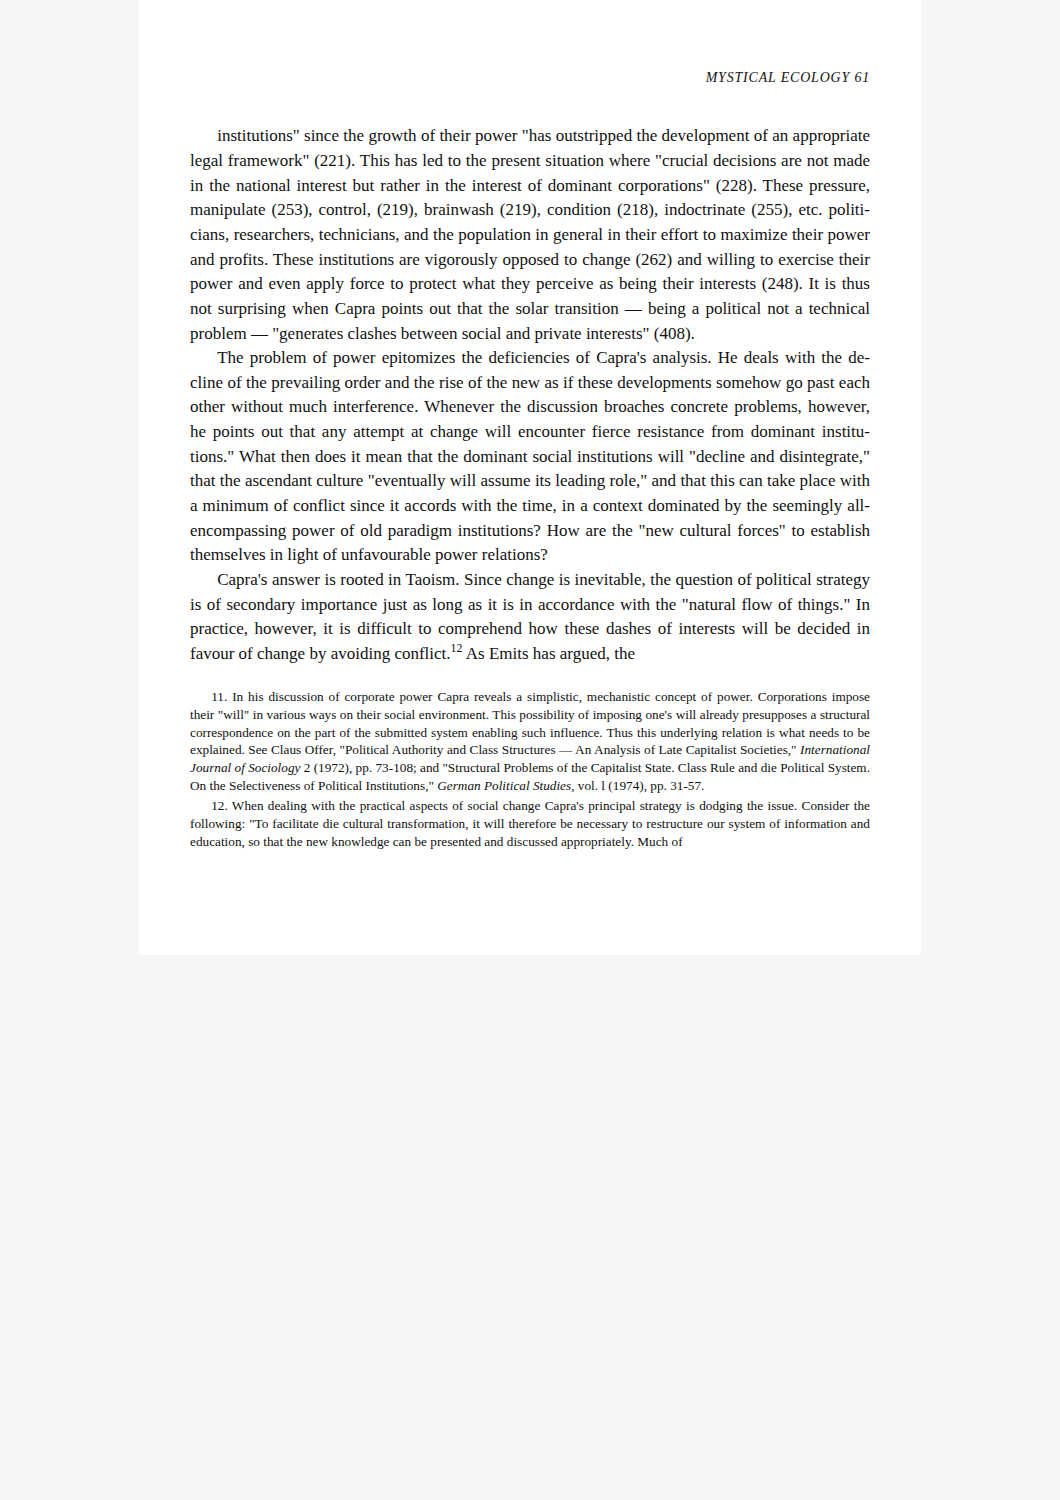Mystical Ecology 61
institutions" since the growth of their power "has outstripped the development of an appropriate legal framework" (221). This has led to the present situation where "crucial decisions are not made in the national interest but rather in the interest of dominant corporations" (228). These pressure, manipulate (253), control, (219), brainwash (219), condition (218), indoctrinate (255), etc. politicians, researchers, technicians, and the population in general in their effort to maximize their power and profits. These institutions are vigorously opposed to change (262) and willing to exercise their power and even apply force to protect what they perceive as being their interests (248). It is thus not surprising when Capra points out that the solar transition — being a political not a technical problem — "generates clashes between social and private interests" (408).
The problem of power epitomizes the deficiencies of Capra's analysis. He deals with the decline of the prevailing order and the rise of the new as if these developments somehow go past each other without much interference. Whenever the discussion broaches concrete problems, however, he points out that any attempt at change will encounter fierce resistance from dominant institutions." What then does it mean that the dominant social institutions will "decline and disintegrate," that the ascendant culture "eventually will assume its leading role," and that this can take place with a minimum of conflict since it accords with the time, in a context dominated by the seemingly all-encompassing power of old paradigm institutions? How are the "new cultural forces" to establish themselves in light of unfavourable power relations?
Capra's answer is rooted in Taoism. Since change is inevitable, the question of political strategy is of secondary importance just as long as it is in accordance with the "natural flow of things." In practice, however, it is difficult to comprehend how these dashes of interests will be decided in favour of change by avoiding conflict.12 As Emits has argued, the
11. In his discussion of corporate power Capra reveals a simplistic, mechanistic concept of power. Corporations impose their "will" in various ways on their social environment. This possibility of imposing one's will already presupposes a structural correspondence on the part of the submitted system enabling such influence. Thus this underlying relation is what needs to be explained. See Claus Offer, "Political Authority and Class Structures — An Analysis of Late Capitalist Societies," International Journal of Sociology 2 (1972), pp. 73-108; and "Structural Problems of the Capitalist State. Class Rule and die Political System. On the Selectiveness of Political Institutions," German Political Studies, vol. l (1974), pp. 31-57.
12. When dealing with the practical aspects of social change Capra's principal strategy is dodging the issue. Consider the following: "To facilitate die cultural transformation, it will therefore be necessary to restructure our system of information and education, so that the new knowledge can be presented and discussed appropriately. Much of